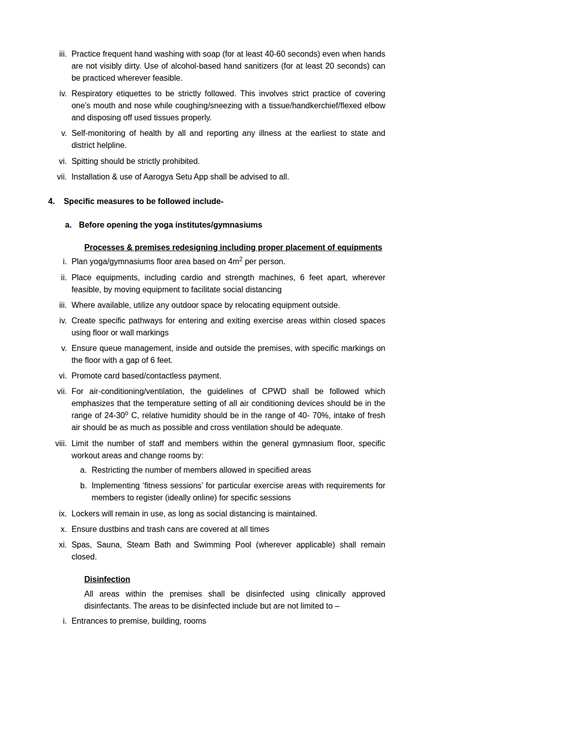Practice frequent hand washing with soap (for at least 40-60 seconds) even when hands are not visibly dirty. Use of alcohol-based hand sanitizers (for at least 20 seconds) can be practiced wherever feasible.
Respiratory etiquettes to be strictly followed. This involves strict practice of covering one’s mouth and nose while coughing/sneezing with a tissue/handkerchief/flexed elbow and disposing off used tissues properly.
Self-monitoring of health by all and reporting any illness at the earliest to state and district helpline.
Spitting should be strictly prohibited.
Installation & use of Aarogya Setu App shall be advised to all.
4. Specific measures to be followed include-
a. Before opening the yoga institutes/gymnasiums
Processes & premises redesigning including proper placement of equipments
Plan yoga/gymnasiums floor area based on 4m2 per person.
Place equipments, including cardio and strength machines, 6 feet apart, wherever feasible, by moving equipment to facilitate social distancing
Where available, utilize any outdoor space by relocating equipment outside.
Create specific pathways for entering and exiting exercise areas within closed spaces using floor or wall markings
Ensure queue management, inside and outside the premises, with specific markings on the floor with a gap of 6 feet.
Promote card based/contactless payment.
For air-conditioning/ventilation, the guidelines of CPWD shall be followed which emphasizes that the temperature setting of all air conditioning devices should be in the range of 24-30o C, relative humidity should be in the range of 40- 70%, intake of fresh air should be as much as possible and cross ventilation should be adequate.
Limit the number of staff and members within the general gymnasium floor, specific workout areas and change rooms by:
Restricting the number of members allowed in specified areas
Implementing ‘fitness sessions’ for particular exercise areas with requirements for members to register (ideally online) for specific sessions
Lockers will remain in use, as long as social distancing is maintained.
Ensure dustbins and trash cans are covered at all times
Spas, Sauna, Steam Bath and Swimming Pool (wherever applicable) shall remain closed.
Disinfection
All areas within the premises shall be disinfected using clinically approved disinfectants. The areas to be disinfected include but are not limited to –
Entrances to premise, building, rooms